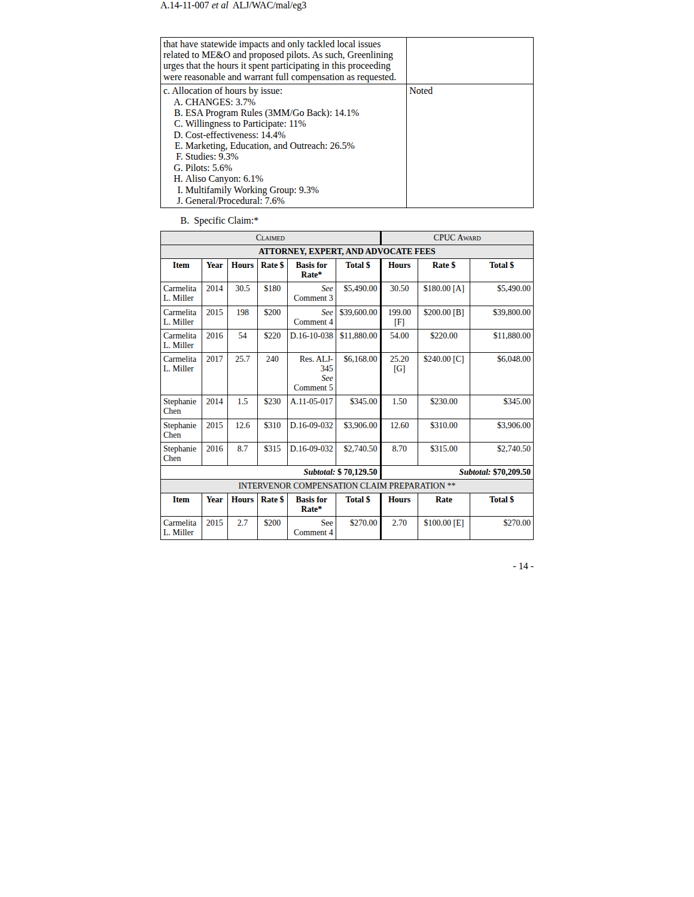A.14-11-007 et al ALJ/WAC/mal/eg3
| that have statewide impacts and only tackled local issues related to ME&O and proposed pilots. As such, Greenlining urges that the hours it spent participating in this proceeding were reasonable and warrant full compensation as requested. | |
| c. Allocation of hours by issue: CHANGES: 3.7% ESA Program Rules (3MM/Go Back): 14.1% Willingness to Participate: 11% Cost-effectiveness: 14.4% Marketing, Education, and Outreach: 26.5% Studies: 9.3% Pilots: 5.6% Aliso Canyon: 6.1% Multifamily Working Group: 9.3% General/Procedural: 7.6% | Noted |
B. Specific Claim:*
| Claimed | CPUC Award |
| ATTORNEY, EXPERT, AND ADVOCATE FEES |
| Item | Year | Hours | Rate $ | Basis for Rate* | Total $ | Hours | Rate $ | Total $ |
| Carmelita L. Miller | 2014 | 30.5 | $180 | See Comment 3 | $5,490.00 | 30.50 | $180.00 [A] | $5,490.00 |
| Carmelita L. Miller | 2015 | 198 | $200 | See Comment 4 | $39,600.00 | 199.00 [F] | $200.00 [B] | $39,800.00 |
| Carmelita L. Miller | 2016 | 54 | $220 | D.16-10-038 | $11,880.00 | 54.00 | $220.00 | $11,880.00 |
| Carmelita L. Miller | 2017 | 25.7 | 240 | Res. ALJ-345 See Comment 5 | $6,168.00 | 25.20 [G] | $240.00 [C] | $6,048.00 |
| Stephanie Chen | 2014 | 1.5 | $230 | A.11-05-017 | $345.00 | 1.50 | $230.00 | $345.00 |
| Stephanie Chen | 2015 | 12.6 | $310 | D.16-09-032 | $3,906.00 | 12.60 | $310.00 | $3,906.00 |
| Stephanie Chen | 2016 | 8.7 | $315 | D.16-09-032 | $2,740.50 | 8.70 | $315.00 | $2,740.50 |
| Subtotal: $ 70,129.50 | Subtotal: $70,209.50 |
| INTERVENOR COMPENSATION CLAIM PREPARATION ** |
| Item | Year | Hours | Rate $ | Basis for Rate* | Total $ | Hours | Rate | Total $ |
| Carmelita L. Miller | 2015 | 2.7 | $200 | See Comment 4 | $270.00 | 2.70 | $100.00 [E] | $270.00 |
- 14 -